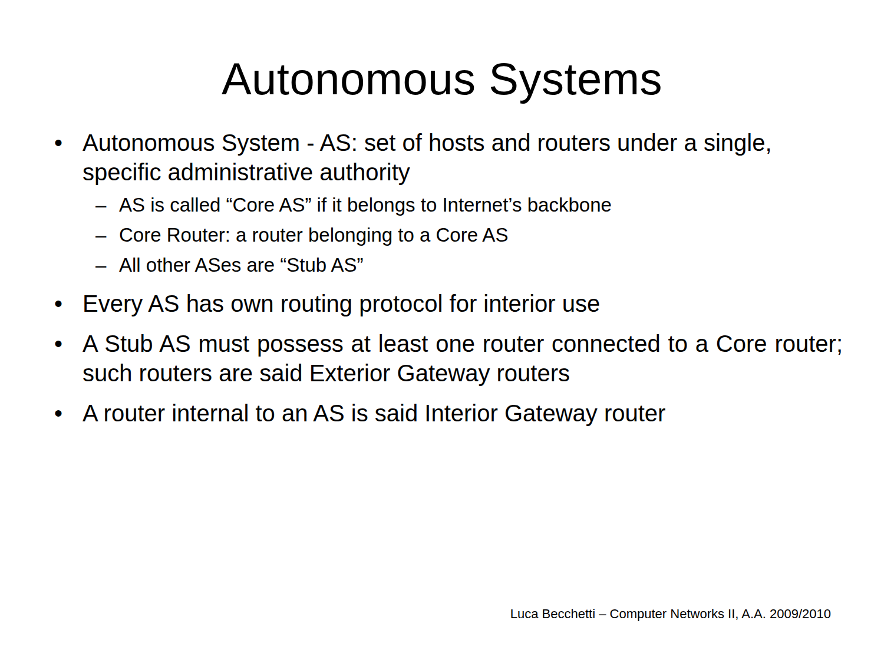Autonomous Systems
Autonomous System - AS: set of hosts and routers under a single, specific administrative authority
AS is called “Core AS” if it belongs to Internet’s backbone
Core Router: a router belonging to a Core AS
All other ASes are “Stub AS”
Every AS has own routing protocol for interior use
A Stub AS must possess at least one router connected to a Core router; such routers are said Exterior Gateway routers
A router internal to an AS is said Interior Gateway router
Luca Becchetti – Computer Networks II, A.A. 2009/2010